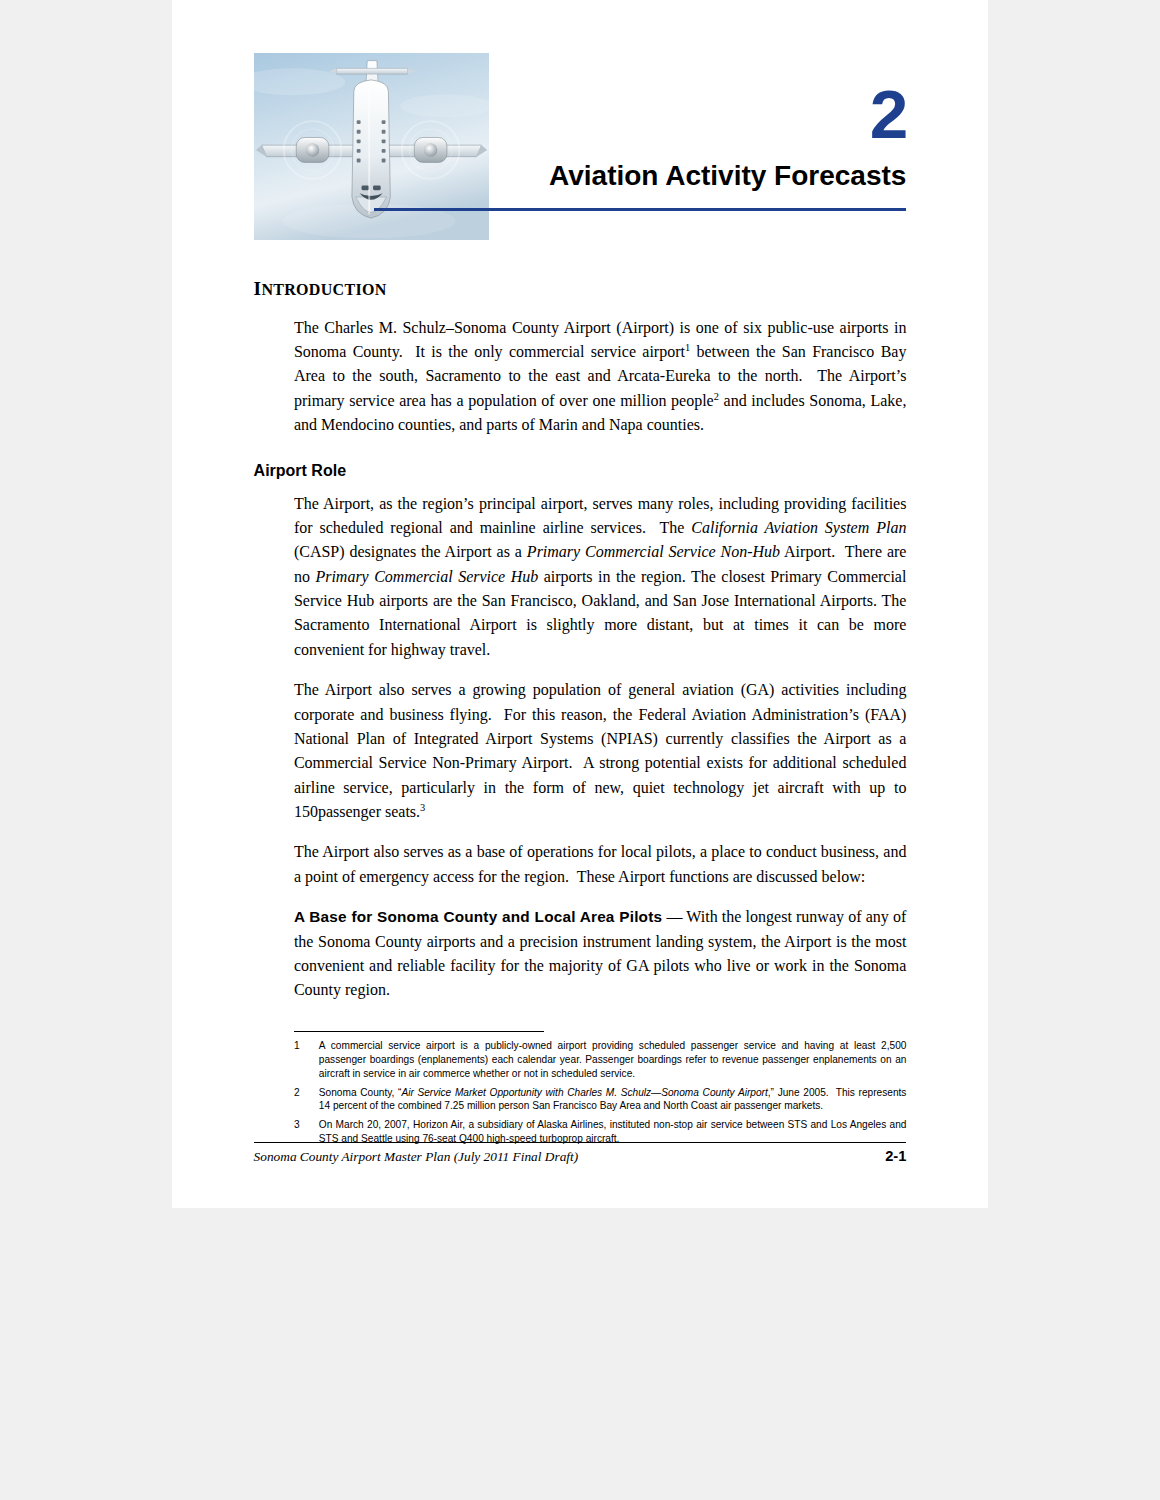2
Aviation Activity Forecasts
INTRODUCTION
The Charles M. Schulz–Sonoma County Airport (Airport) is one of six public-use airports in Sonoma County. It is the only commercial service airport1 between the San Francisco Bay Area to the south, Sacramento to the east and Arcata-Eureka to the north. The Airport’s primary service area has a population of over one million people2 and includes Sonoma, Lake, and Mendocino counties, and parts of Marin and Napa counties.
Airport Role
The Airport, as the region’s principal airport, serves many roles, including providing facilities for scheduled regional and mainline airline services. The California Aviation System Plan (CASP) designates the Airport as a Primary Commercial Service Non-Hub Airport. There are no Primary Commercial Service Hub airports in the region. The closest Primary Commercial Service Hub airports are the San Francisco, Oakland, and San Jose International Airports. The Sacramento International Airport is slightly more distant, but at times it can be more convenient for highway travel.
The Airport also serves a growing population of general aviation (GA) activities including corporate and business flying. For this reason, the Federal Aviation Administration’s (FAA) National Plan of Integrated Airport Systems (NPIAS) currently classifies the Airport as a Commercial Service Non-Primary Airport. A strong potential exists for additional scheduled airline service, particularly in the form of new, quiet technology jet aircraft with up to 150passenger seats.3
The Airport also serves as a base of operations for local pilots, a place to conduct business, and a point of emergency access for the region. These Airport functions are discussed below:
A Base for Sonoma County and Local Area Pilots — With the longest runway of any of the Sonoma County airports and a precision instrument landing system, the Airport is the most convenient and reliable facility for the majority of GA pilots who live or work in the Sonoma County region.
| 1 | A commercial service airport is a publicly-owned airport providing scheduled passenger service and having at least 2,500 passenger boardings (enplanements) each calendar year. Passenger boardings refer to revenue passenger enplanements on an aircraft in service in air commerce whether or not in scheduled service. |
| 2 | Sonoma County, “ Air Service Market Opportunity with Charles M. Schulz—Sonoma County Airport ,” June 2005. This represents 14 percent of the combined 7.25 million person San Francisco Bay Area and North Coast air passenger markets. |
| 3 | On March 20, 2007, Horizon Air, a subsidiary of Alaska Airlines, instituted non-stop air service between STS and Los Angeles and STS and Seattle using 76-seat Q400 high-speed turboprop aircraft. |
Sonoma County Airport Master Plan (July 2011 Final Draft)
2-1